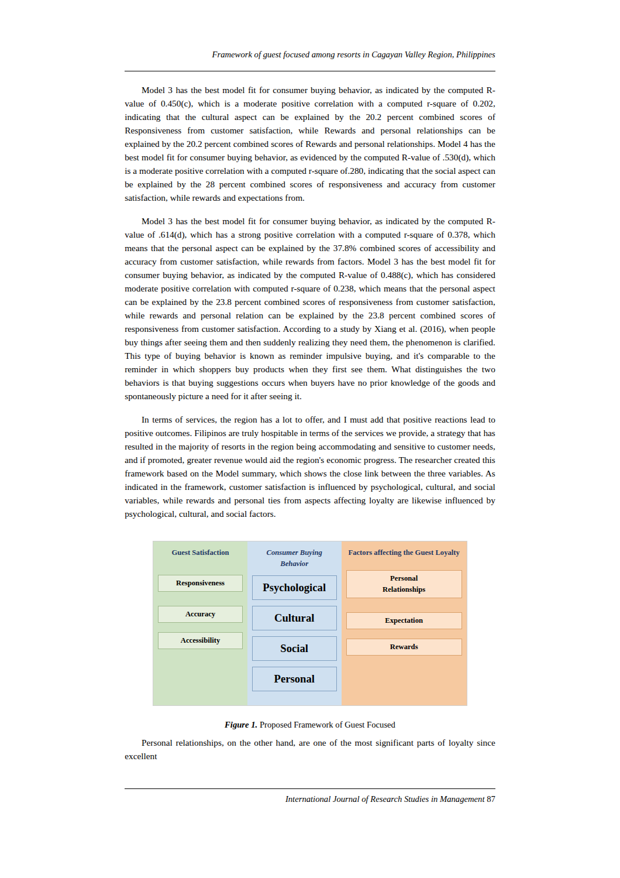Framework of guest focused among resorts in Cagayan Valley Region, Philippines
Model 3 has the best model fit for consumer buying behavior, as indicated by the computed R-value of 0.450(c), which is a moderate positive correlation with a computed r-square of 0.202, indicating that the cultural aspect can be explained by the 20.2 percent combined scores of Responsiveness from customer satisfaction, while Rewards and personal relationships can be explained by the 20.2 percent combined scores of Rewards and personal relationships. Model 4 has the best model fit for consumer buying behavior, as evidenced by the computed R-value of .530(d), which is a moderate positive correlation with a computed r-square of.280, indicating that the social aspect can be explained by the 28 percent combined scores of responsiveness and accuracy from customer satisfaction, while rewards and expectations from.
Model 3 has the best model fit for consumer buying behavior, as indicated by the computed R-value of .614(d), which has a strong positive correlation with a computed r-square of 0.378, which means that the personal aspect can be explained by the 37.8% combined scores of accessibility and accuracy from customer satisfaction, while rewards from factors. Model 3 has the best model fit for consumer buying behavior, as indicated by the computed R-value of 0.488(c), which has considered moderate positive correlation with computed r-square of 0.238, which means that the personal aspect can be explained by the 23.8 percent combined scores of responsiveness from customer satisfaction, while rewards and personal relation can be explained by the 23.8 percent combined scores of responsiveness from customer satisfaction. According to a study by Xiang et al. (2016), when people buy things after seeing them and then suddenly realizing they need them, the phenomenon is clarified. This type of buying behavior is known as reminder impulsive buying, and it's comparable to the reminder in which shoppers buy products when they first see them. What distinguishes the two behaviors is that buying suggestions occurs when buyers have no prior knowledge of the goods and spontaneously picture a need for it after seeing it.
In terms of services, the region has a lot to offer, and I must add that positive reactions lead to positive outcomes. Filipinos are truly hospitable in terms of the services we provide, a strategy that has resulted in the majority of resorts in the region being accommodating and sensitive to customer needs, and if promoted, greater revenue would aid the region's economic progress. The researcher created this framework based on the Model summary, which shows the close link between the three variables. As indicated in the framework, customer satisfaction is influenced by psychological, cultural, and social variables, while rewards and personal ties from aspects affecting loyalty are likewise influenced by psychological, cultural, and social factors.
Guest Satisfaction
Responsiveness
Accuracy
Accessibility
Consumer Buying Behavior
Psychological
Cultural
Social
Personal
Factors affecting the Guest Loyalty
Personal
Relationships
Expectation
Rewards
Figure 1. Proposed Framework of Guest Focused
Personal relationships, on the other hand, are one of the most significant parts of loyalty since excellent
International Journal of Research Studies in Management 87